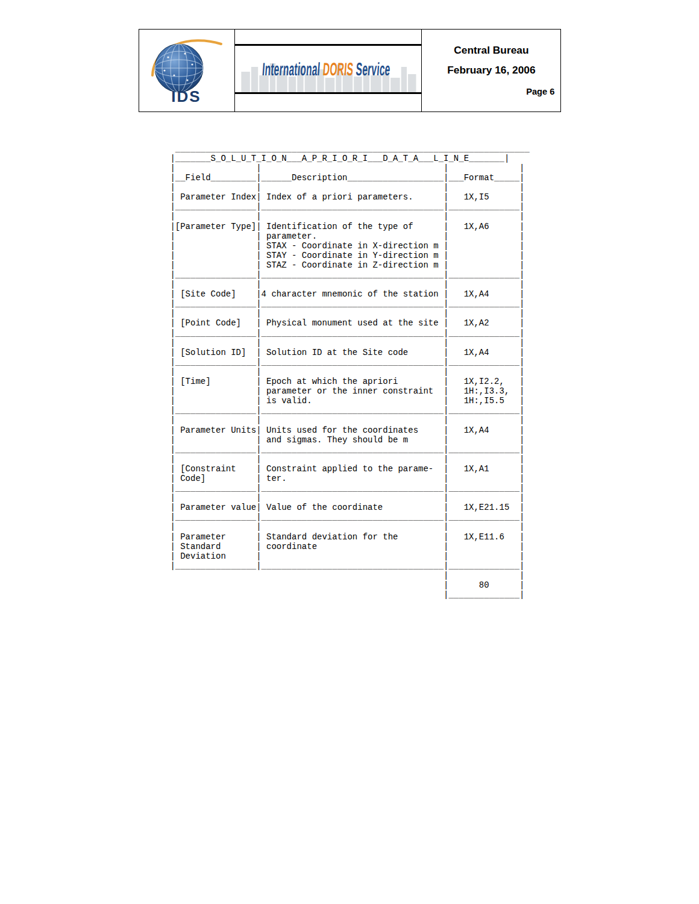IDS
International DORIS Service
Central Bureau
February 16, 2006
Page 6
 ______________________________________________________________________
|_______S_O_L_U_T_I_O_N___A_P_R_I_O_R_I___D_A_T_A___L_I_N_E_______|
|                |                                    |              |
|__Field_________|______Description___________________|___Format_____|
|                |                                    |              |
| Parameter Index| Index of a priori parameters.      |   1X,I5      |
|________________|____________________________________|______________|
|                |                                    |              |
|[Parameter Type]| Identification of the type of      |   1X,A6      |
|                | parameter.                         |              |
|                | STAX - Coordinate in X-direction m |              |
|                | STAY - Coordinate in Y-direction m |              |
|                | STAZ - Coordinate in Z-direction m |              |
|________________|____________________________________|______________|
|                |                                    |              |
| [Site Code]    |4 character mnemonic of the station |   1X,A4      |
|________________|____________________________________|______________|
|                |                                    |              |
| [Point Code]   | Physical monument used at the site |   1X,A2      |
|________________|____________________________________|______________|
|                |                                    |              |
| [Solution ID]  | Solution ID at the Site code       |   1X,A4      |
|________________|____________________________________|______________|
|                |                                    |              |
| [Time]         | Epoch at which the apriori         |   1X,I2.2,   |
|                | parameter or the inner constraint  |   1H:,I3.3,  |
|                | is valid.                          |   1H:,I5.5   |
|________________|____________________________________|______________|
|                |                                    |              |
| Parameter Units| Units used for the coordinates     |   1X,A4      |
|                | and sigmas. They should be m       |              |
|________________|____________________________________|______________|
|                |                                    |              |
| [Constraint    | Constraint applied to the parame-  |   1X,A1      |
| Code]          | ter.                               |              |
|________________|____________________________________|______________|
|                |                                    |              |
| Parameter value| Value of the coordinate            |   1X,E21.15  |
|________________|____________________________________|______________|
|                |                                    |              |
| Parameter      | Standard deviation for the         |   1X,E11.6   |
| Standard       | coordinate                         |              |
| Deviation      |                                    |              |
|________________|____________________________________|______________|
                                                      |              |
                                                      |      80      |
                                                      |______________|